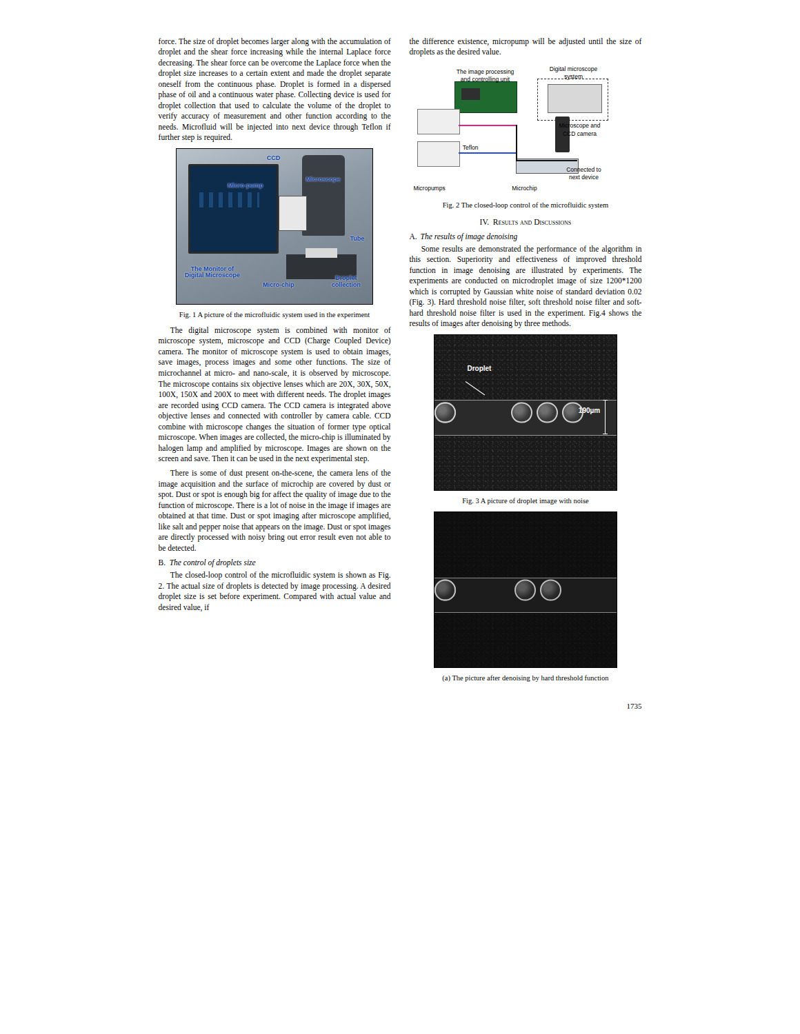force. The size of droplet becomes larger along with the accumulation of droplet and the shear force increasing while the internal Laplace force decreasing. The shear force can be overcome the Laplace force when the droplet size increases to a certain extent and made the droplet separate oneself from the continuous phase. Droplet is formed in a dispersed phase of oil and a continuous water phase. Collecting device is used for droplet collection that used to calculate the volume of the droplet to verify accuracy of measurement and other function according to the needs. Microfluid will be injected into next device through Teflon if further step is required.
CCD
Micro-pump
Microscope
Tube
The Monitor of
Digital Microscope
Micro-chip
Droplet
collection
Fig. 1 A picture of the microfluidic system used in the experiment
The digital microscope system is combined with monitor of microscope system, microscope and CCD (Charge Coupled Device) camera. The monitor of microscope system is used to obtain images, save images, process images and some other functions. The size of microchannel at micro- and nano-scale, it is observed by microscope. The microscope contains six objective lenses which are 20X, 30X, 50X, 100X, 150X and 200X to meet with different needs. The droplet images are recorded using CCD camera. The CCD camera is integrated above objective lenses and connected with controller by camera cable. CCD combine with microscope changes the situation of former type optical microscope. When images are collected, the micro-chip is illuminated by halogen lamp and amplified by microscope. Images are shown on the screen and save. Then it can be used in the next experimental step.
There is some of dust present on-the-scene, the camera lens of the image acquisition and the surface of microchip are covered by dust or spot. Dust or spot is enough big for affect the quality of image due to the function of microscope. There is a lot of noise in the image if images are obtained at that time. Dust or spot imaging after microscope amplified, like salt and pepper noise that appears on the image. Dust or spot images are directly processed with noisy bring out error result even not able to be detected.
B. The control of droplets size
The closed-loop control of the microfluidic system is shown as Fig. 2. The actual size of droplets is detected by image processing. A desired droplet size is set before experiment. Compared with actual value and desired value, if
the difference existence, micropump will be adjusted until the size of droplets as the desired value.
The image processing
and controlling unit
Digital microscope
system
Microscope and
CCD camera
Teflon
Micropumps
Microchip
Connected to
next device
Fig. 2 The closed-loop control of the microfluidic system
IV. Results and Discussions
A. The results of image denoising
Some results are demonstrated the performance of the algorithm in this section. Superiority and effectiveness of improved threshold function in image denoising are illustrated by experiments. The experiments are conducted on microdroplet image of size 1200*1200 which is corrupted by Gaussian white noise of standard deviation 0.02 (Fig. 3). Hard threshold noise filter, soft threshold noise filter and soft-hard threshold noise filter is used in the experiment. Fig.4 shows the results of images after denoising by three methods.
Droplet
190µm
Fig. 3 A picture of droplet image with noise
(a) The picture after denoising by hard threshold function
1735